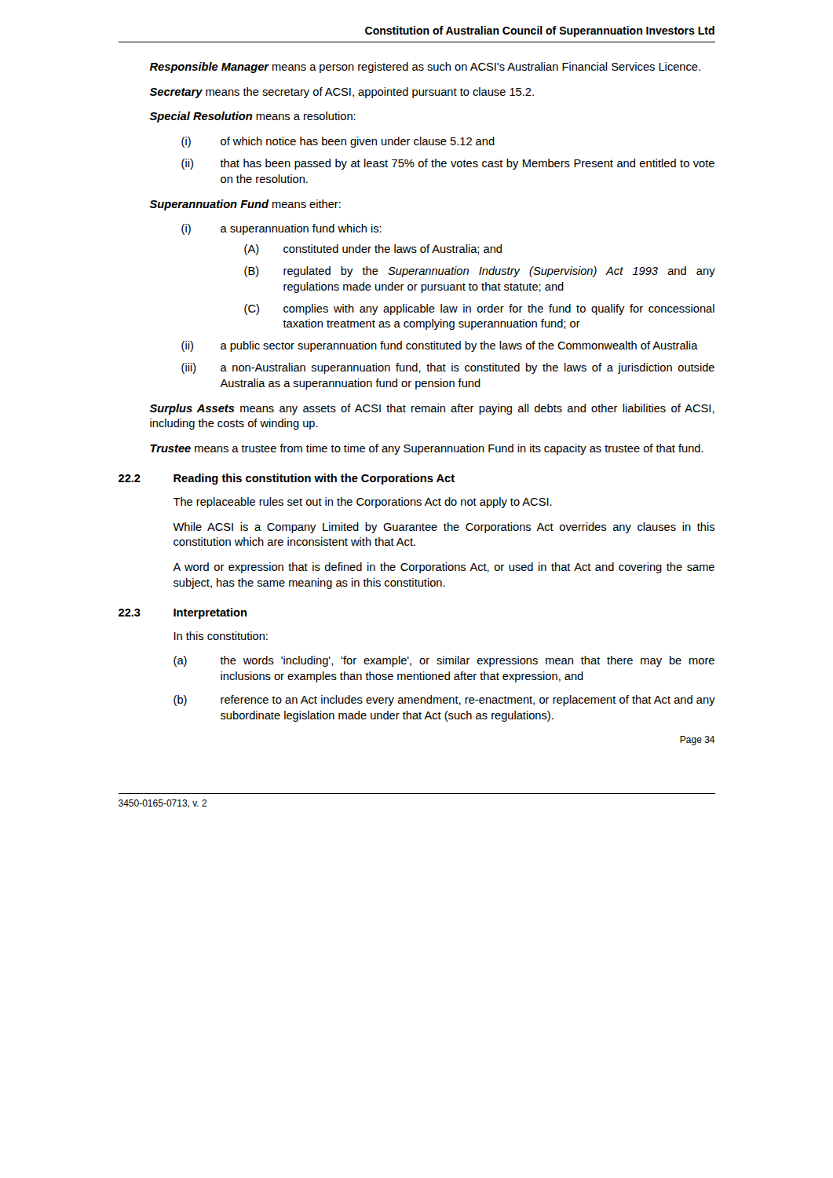Constitution of Australian Council of Superannuation Investors Ltd
Responsible Manager means a person registered as such on ACSI's Australian Financial Services Licence.
Secretary means the secretary of ACSI, appointed pursuant to clause 15.2.
Special Resolution means a resolution:
(i) of which notice has been given under clause 5.12 and
(ii) that has been passed by at least 75% of the votes cast by Members Present and entitled to vote on the resolution.
Superannuation Fund means either:
(i) a superannuation fund which is:
(A) constituted under the laws of Australia; and
(B) regulated by the Superannuation Industry (Supervision) Act 1993 and any regulations made under or pursuant to that statute; and
(C) complies with any applicable law in order for the fund to qualify for concessional taxation treatment as a complying superannuation fund; or
(ii) a public sector superannuation fund constituted by the laws of the Commonwealth of Australia
(iii) a non-Australian superannuation fund, that is constituted by the laws of a jurisdiction outside Australia as a superannuation fund or pension fund
Surplus Assets means any assets of ACSI that remain after paying all debts and other liabilities of ACSI, including the costs of winding up.
Trustee means a trustee from time to time of any Superannuation Fund in its capacity as trustee of that fund.
22.2
Reading this constitution with the Corporations Act
The replaceable rules set out in the Corporations Act do not apply to ACSI.
While ACSI is a Company Limited by Guarantee the Corporations Act overrides any clauses in this constitution which are inconsistent with that Act.
A word or expression that is defined in the Corporations Act, or used in that Act and covering the same subject, has the same meaning as in this constitution.
22.3
Interpretation
In this constitution:
(a) the words 'including', 'for example', or similar expressions mean that there may be more inclusions or examples than those mentioned after that expression, and
(b) reference to an Act includes every amendment, re-enactment, or replacement of that Act and any subordinate legislation made under that Act (such as regulations).
Page 34
3450-0165-0713, v. 2